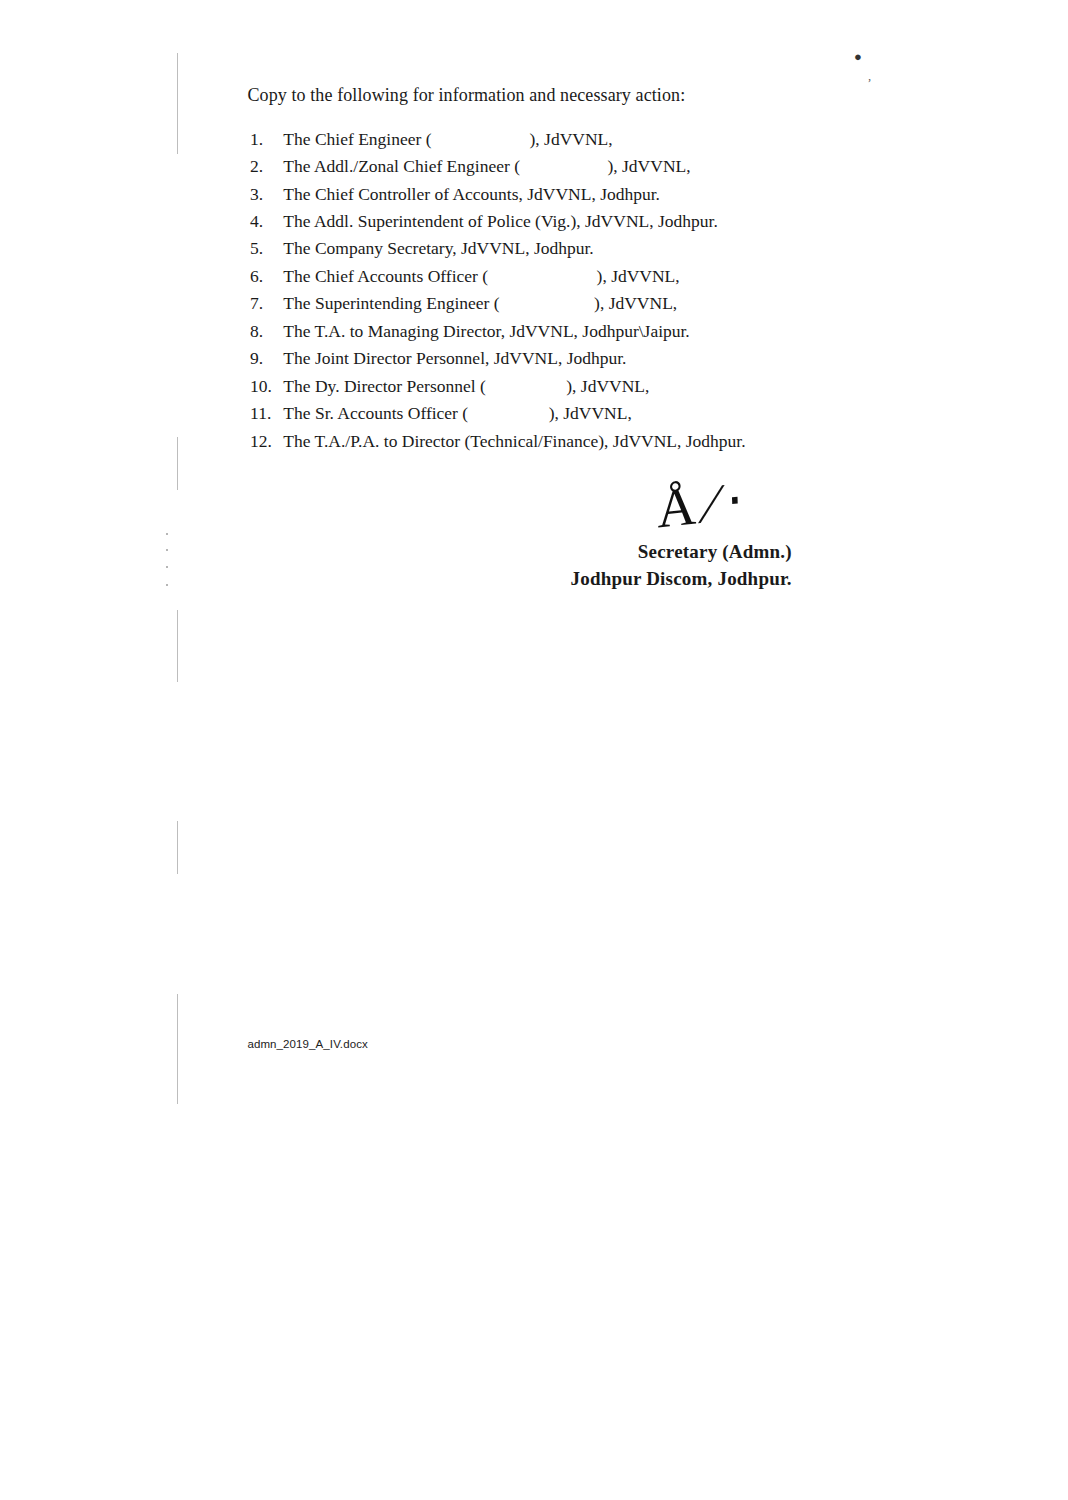●
’
Copy to the following for information and necessary action:
1. The Chief Engineer ( ), JdVVNL,
2. The Addl./Zonal Chief Engineer ( ), JdVVNL,
3. The Chief Controller of Accounts, JdVVNL, Jodhpur.
4. The Addl. Superintendent of Police (Vig.), JdVVNL, Jodhpur.
5. The Company Secretary, JdVVNL, Jodhpur.
6. The Chief Accounts Officer ( ), JdVVNL,
7. The Superintending Engineer ( ), JdVVNL,
8. The T.A. to Managing Director, JdVVNL, Jodhpur\Jaipur.
9. The Joint Director Personnel, JdVVNL, Jodhpur.
10. The Dy. Director Personnel ( ), JdVVNL,
11. The Sr. Accounts Officer ( ), JdVVNL,
12. The T.A./P.A. to Director (Technical/Finance), JdVVNL, Jodhpur.
Å ⁄ ⋅
Secretary (Admn.)
Jodhpur Discom, Jodhpur.
admn_2019_A_IV.docx